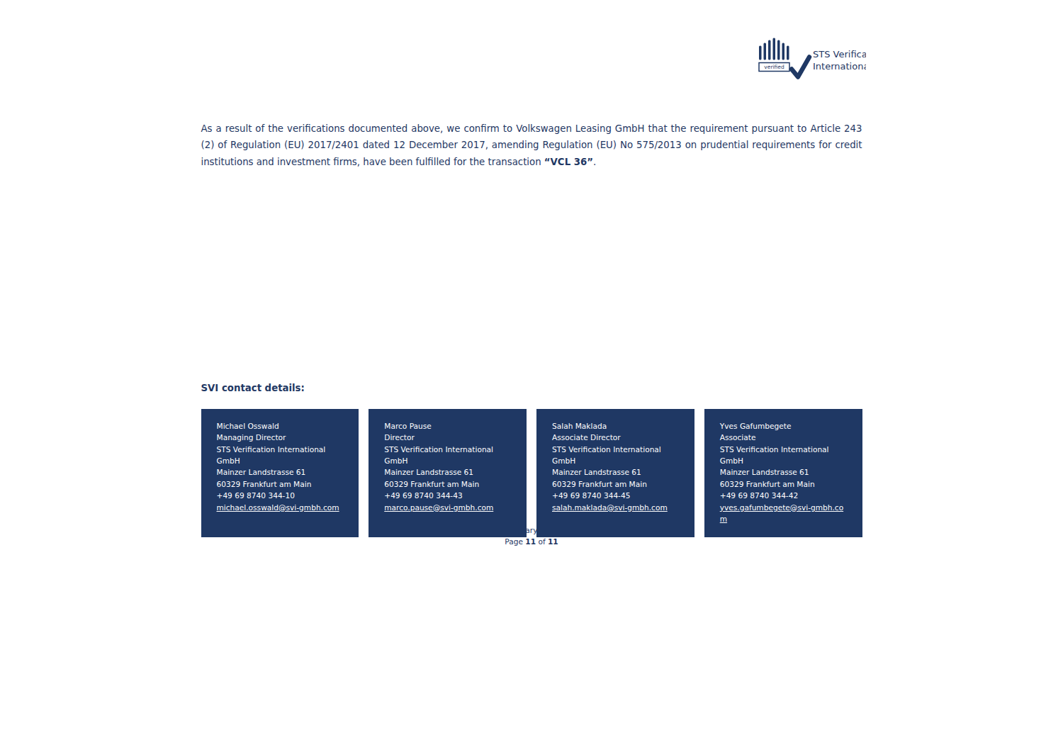verified STS Verification International
As a result of the verifications documented above, we confirm to Volkswagen Leasing GmbH that the requirement pursuant to Article 243 (2) of Regulation (EU) 2017/2401 dated 12 December 2017, amending Regulation (EU) No 575/2013 on prudential requirements for credit institutions and investment firms, have been fulfilled for the transaction “VCL 36”.
SVI contact details:
Michael Osswald
Managing Director
STS Verification International GmbH
Mainzer Landstrasse 61
60329 Frankfurt am Main
+49 69 8740 344-10
michael.osswald@svi-gmbh.com
Marco Pause
Director
STS Verification International GmbH
Mainzer Landstrasse 61
60329 Frankfurt am Main
+49 69 8740 344-43
marco.pause@svi-gmbh.com
Salah Maklada
Associate Director
STS Verification International GmbH
Mainzer Landstrasse 61
60329 Frankfurt am Main
+49 69 8740 344-45
salah.maklada@svi-gmbh.com
Yves Gafumbegete
Associate
STS Verification International GmbH
Mainzer Landstrasse 61
60329 Frankfurt am Main
+49 69 8740 344-42
yves.gafumbegete@svi-gmbh.com
VCL 36 – Preliminary CRR Assessment
Page 11 of 11